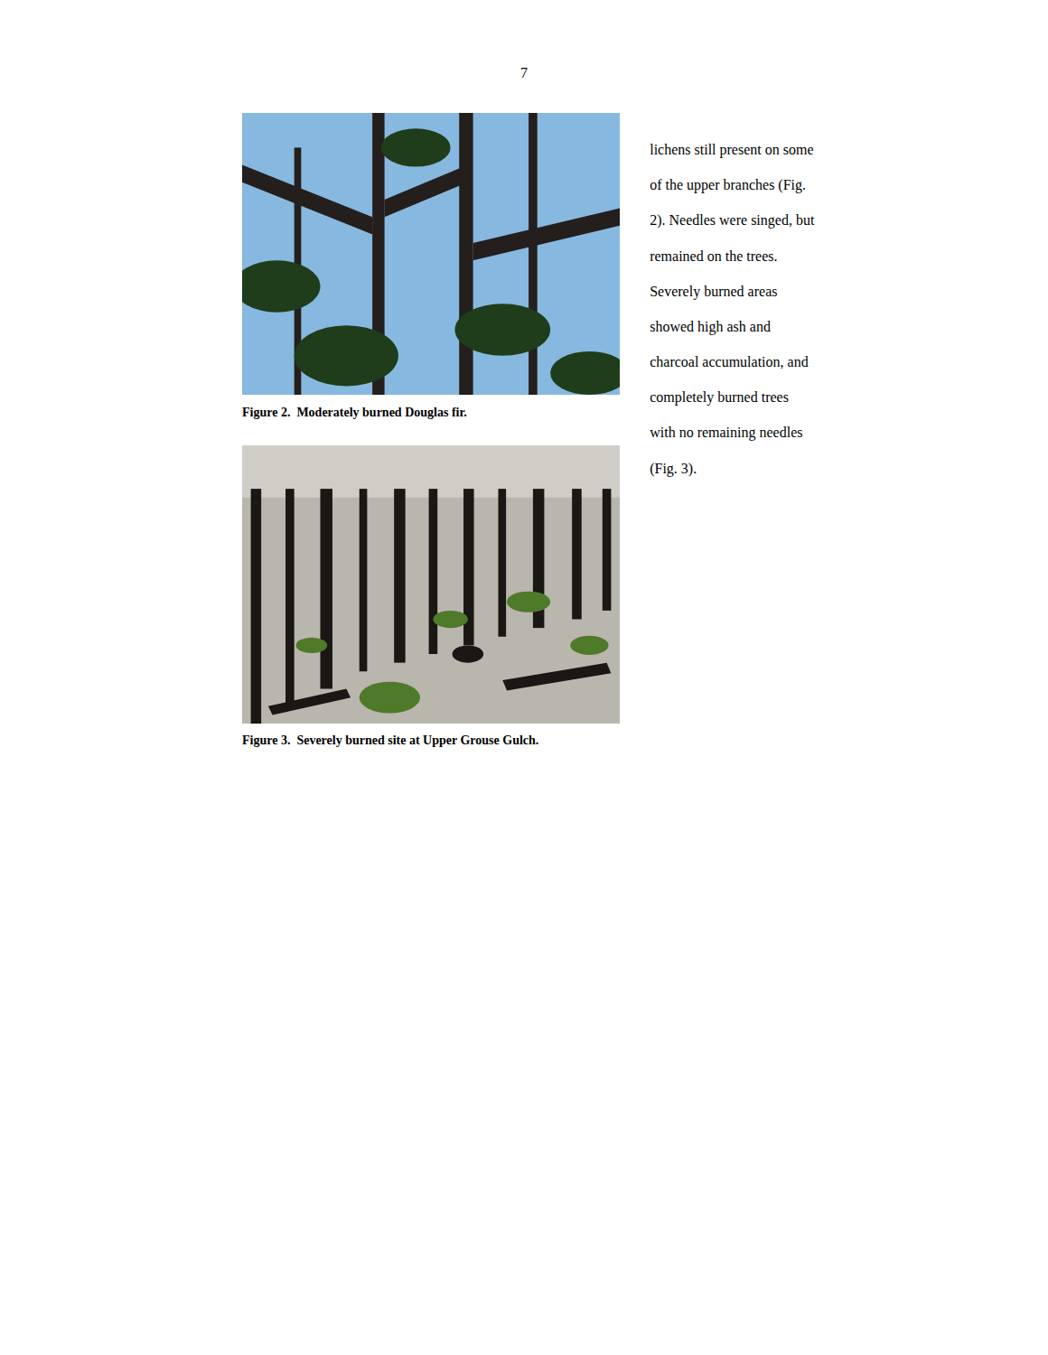7
Figure 2. Moderately burned Douglas fir.
Figure 3. Severely burned site at Upper Grouse Gulch.
lichens still present on some of the upper branches (Fig. 2). Needles were singed, but remained on the trees. Severely burned areas showed high ash and charcoal accumulation, and completely burned trees with no remaining needles (Fig. 3).